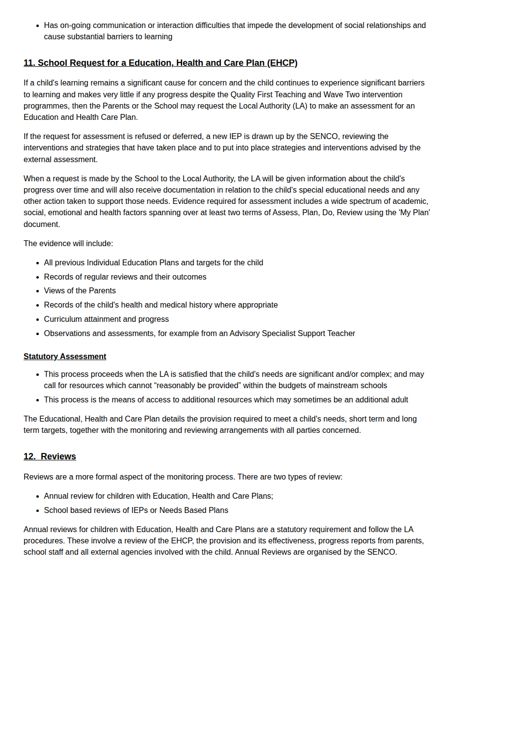Has on-going communication or interaction difficulties that impede the development of social relationships and cause substantial barriers to learning
11. School Request for a Education, Health and Care Plan (EHCP)
If a child's learning remains a significant cause for concern and the child continues to experience significant barriers to learning and makes very little if any progress despite the Quality First Teaching and Wave Two intervention programmes, then the Parents or the School may request the Local Authority (LA) to make an assessment for an Education and Health Care Plan.
If the request for assessment is refused or deferred, a new IEP is drawn up by the SENCO, reviewing the interventions and strategies that have taken place and to put into place strategies and interventions advised by the external assessment.
When a request is made by the School to the Local Authority, the LA will be given information about the child's progress over time and will also receive documentation in relation to the child's special educational needs and any other action taken to support those needs. Evidence required for assessment includes a wide spectrum of academic, social, emotional and health factors spanning over at least two terms of Assess, Plan, Do, Review using the 'My Plan' document.
The evidence will include:
All previous Individual Education Plans and targets for the child
Records of regular reviews and their outcomes
Views of the Parents
Records of the child's health and medical history where appropriate
Curriculum attainment and progress
Observations and assessments, for example from an Advisory Specialist Support Teacher
Statutory Assessment
This process proceeds when the LA is satisfied that the child's needs are significant and/or complex; and may call for resources which cannot “reasonably be provided” within the budgets of mainstream schools
This process is the means of access to additional resources which may sometimes be an additional adult
The Educational, Health and Care Plan details the provision required to meet a child's needs, short term and long term targets, together with the monitoring and reviewing arrangements with all parties concerned.
12. Reviews
Reviews are a more formal aspect of the monitoring process. There are two types of review:
Annual review for children with Education, Health and Care Plans;
School based reviews of IEPs or Needs Based Plans
Annual reviews for children with Education, Health and Care Plans are a statutory requirement and follow the LA procedures. These involve a review of the EHCP, the provision and its effectiveness, progress reports from parents, school staff and all external agencies involved with the child. Annual Reviews are organised by the SENCO.